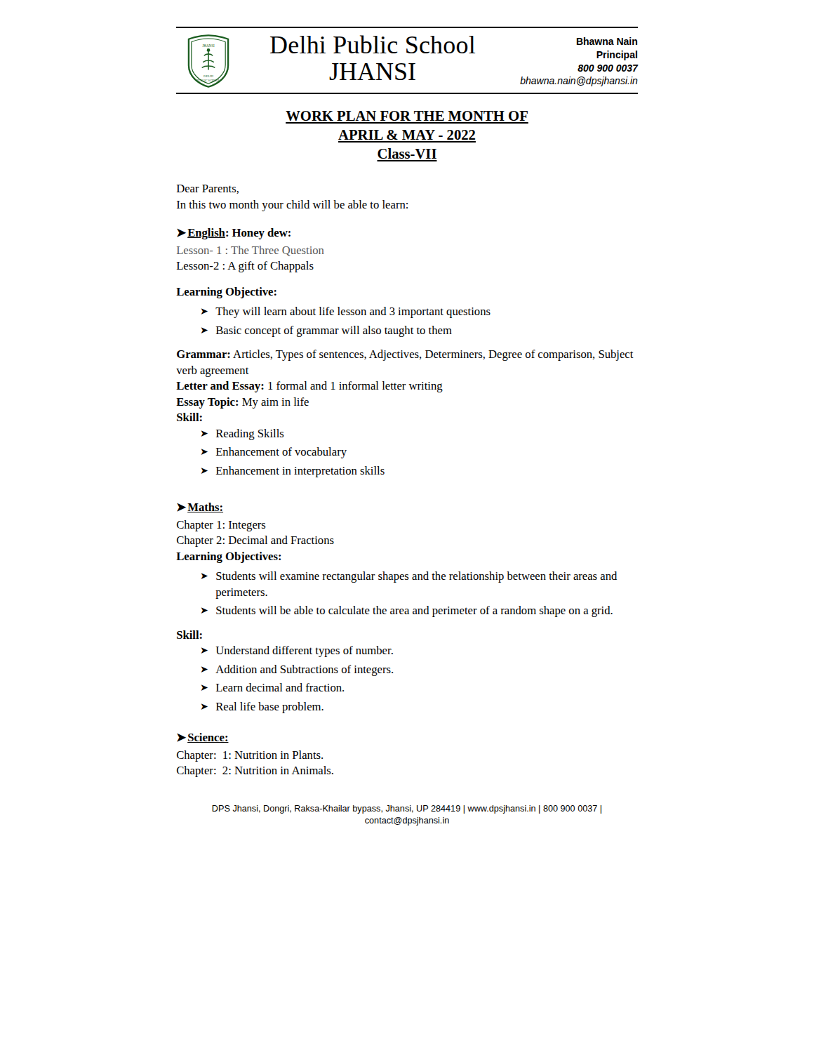JHANSI DELHI PUBLIC SCHOOL
Delhi Public School
JHANSI
Bhawna Nain
Principal
800 900 0037
bhawna.nain@dpsjhansi.in
WORK PLAN FOR THE MONTH OF APRIL & MAY - 2022 Class-VII
Dear Parents,
In this two month your child will be able to learn:
➤English: Honey dew:
Lesson- 1 : The Three Question
Lesson-2 : A gift of Chappals
Learning Objective:
They will learn about life lesson and 3 important questions
Basic concept of grammar will also taught to them
Grammar: Articles, Types of sentences, Adjectives, Determiners, Degree of comparison, Subject verb agreement
Letter and Essay: 1 formal and 1 informal letter writing
Essay Topic: My aim in life
Skill:
Reading Skills
Enhancement of vocabulary
Enhancement in interpretation skills
➤Maths:
Chapter 1: Integers
Chapter 2: Decimal and Fractions
Learning Objectives:
Students will examine rectangular shapes and the relationship between their areas and perimeters.
Students will be able to calculate the area and perimeter of a random shape on a grid.
Skill:
Understand different types of number.
Addition and Subtractions of integers.
Learn decimal and fraction.
Real life base problem.
➤Science:
Chapter: 1: Nutrition in Plants.
Chapter: 2: Nutrition in Animals.
DPS Jhansi, Dongri, Raksa-Khailar bypass, Jhansi, UP 284419 | www.dpsjhansi.in | 800 900 0037 | contact@dpsjhansi.in